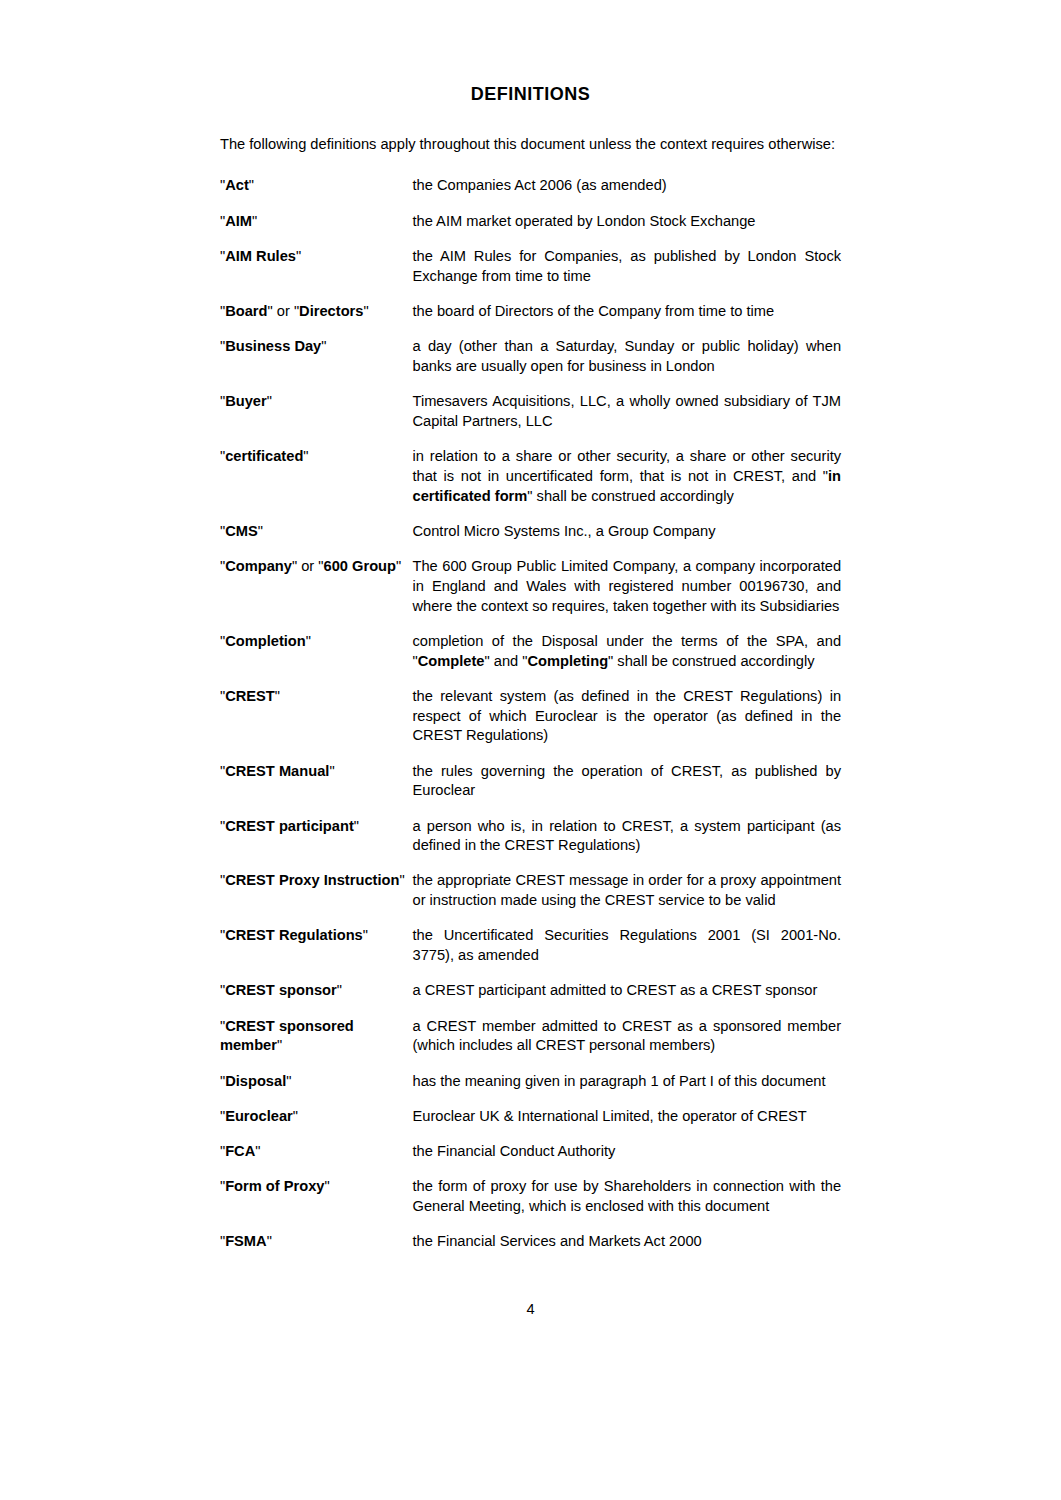DEFINITIONS
The following definitions apply throughout this document unless the context requires otherwise:
| " Act " | the Companies Act 2006 (as amended) |
| " AIM " | the AIM market operated by London Stock Exchange |
| " AIM Rules " | the AIM Rules for Companies, as published by London Stock Exchange from time to time |
| " Board " or " Directors " | the board of Directors of the Company from time to time |
| " Business Day " | a day (other than a Saturday, Sunday or public holiday) when banks are usually open for business in London |
| " Buyer " | Timesavers Acquisitions, LLC, a wholly owned subsidiary of TJM Capital Partners, LLC |
| " certificated " | in relation to a share or other security, a share or other security that is not in uncertificated form, that is not in CREST, and " in certificated form " shall be construed accordingly |
| " CMS " | Control Micro Systems Inc., a Group Company |
| " Company " or " 600 Group " | The 600 Group Public Limited Company, a company incorporated in England and Wales with registered number 00196730, and where the context so requires, taken together with its Subsidiaries |
| " Completion " | completion of the Disposal under the terms of the SPA, and " Complete " and " Completing " shall be construed accordingly |
| " CREST " | the relevant system (as defined in the CREST Regulations) in respect of which Euroclear is the operator (as defined in the CREST Regulations) |
| " CREST Manual " | the rules governing the operation of CREST, as published by Euroclear |
| " CREST participant " | a person who is, in relation to CREST, a system participant (as defined in the CREST Regulations) |
| " CREST Proxy Instruction " | the appropriate CREST message in order for a proxy appointment or instruction made using the CREST service to be valid |
| " CREST Regulations " | the Uncertificated Securities Regulations 2001 (SI 2001-No. 3775), as amended |
| " CREST sponsor " | a CREST participant admitted to CREST as a CREST sponsor |
| " CREST sponsored member " | a CREST member admitted to CREST as a sponsored member (which includes all CREST personal members) |
| " Disposal " | has the meaning given in paragraph 1 of Part I of this document |
| " Euroclear " | Euroclear UK & International Limited, the operator of CREST |
| " FCA " | the Financial Conduct Authority |
| " Form of Proxy " | the form of proxy for use by Shareholders in connection with the General Meeting, which is enclosed with this document |
| " FSMA " | the Financial Services and Markets Act 2000 |
4